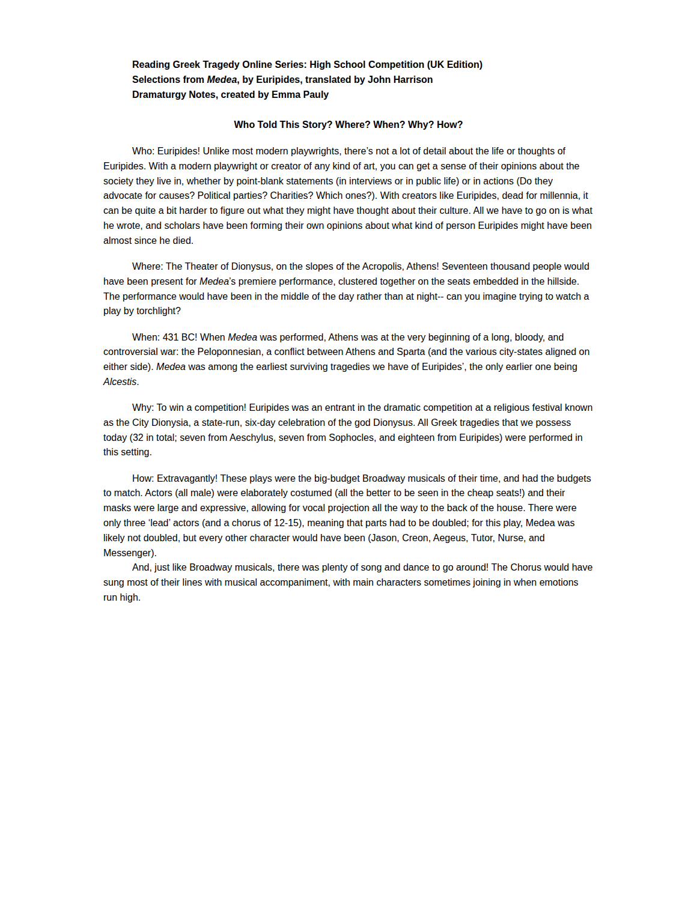Reading Greek Tragedy Online Series: High School Competition (UK Edition)
Selections from Medea, by Euripides, translated by John Harrison
Dramaturgy Notes, created by Emma Pauly
Who Told This Story? Where? When? Why? How?
Who: Euripides! Unlike most modern playwrights, there’s not a lot of detail about the life or thoughts of Euripides. With a modern playwright or creator of any kind of art, you can get a sense of their opinions about the society they live in, whether by point-blank statements (in interviews or in public life) or in actions (Do they advocate for causes? Political parties? Charities? Which ones?). With creators like Euripides, dead for millennia, it can be quite a bit harder to figure out what they might have thought about their culture. All we have to go on is what he wrote, and scholars have been forming their own opinions about what kind of person Euripides might have been almost since he died.
Where: The Theater of Dionysus, on the slopes of the Acropolis, Athens! Seventeen thousand people would have been present for Medea’s premiere performance, clustered together on the seats embedded in the hillside. The performance would have been in the middle of the day rather than at night-- can you imagine trying to watch a play by torchlight?
When: 431 BC! When Medea was performed, Athens was at the very beginning of a long, bloody, and controversial war: the Peloponnesian, a conflict between Athens and Sparta (and the various city-states aligned on either side). Medea was among the earliest surviving tragedies we have of Euripides’, the only earlier one being Alcestis.
Why: To win a competition! Euripides was an entrant in the dramatic competition at a religious festival known as the City Dionysia, a state-run, six-day celebration of the god Dionysus. All Greek tragedies that we possess today (32 in total; seven from Aeschylus, seven from Sophocles, and eighteen from Euripides) were performed in this setting.
How: Extravagantly! These plays were the big-budget Broadway musicals of their time, and had the budgets to match. Actors (all male) were elaborately costumed (all the better to be seen in the cheap seats!) and their masks were large and expressive, allowing for vocal projection all the way to the back of the house. There were only three ‘lead’ actors (and a chorus of 12-15), meaning that parts had to be doubled; for this play, Medea was likely not doubled, but every other character would have been (Jason, Creon, Aegeus, Tutor, Nurse, and Messenger).
And, just like Broadway musicals, there was plenty of song and dance to go around! The Chorus would have sung most of their lines with musical accompaniment, with main characters sometimes joining in when emotions run high.